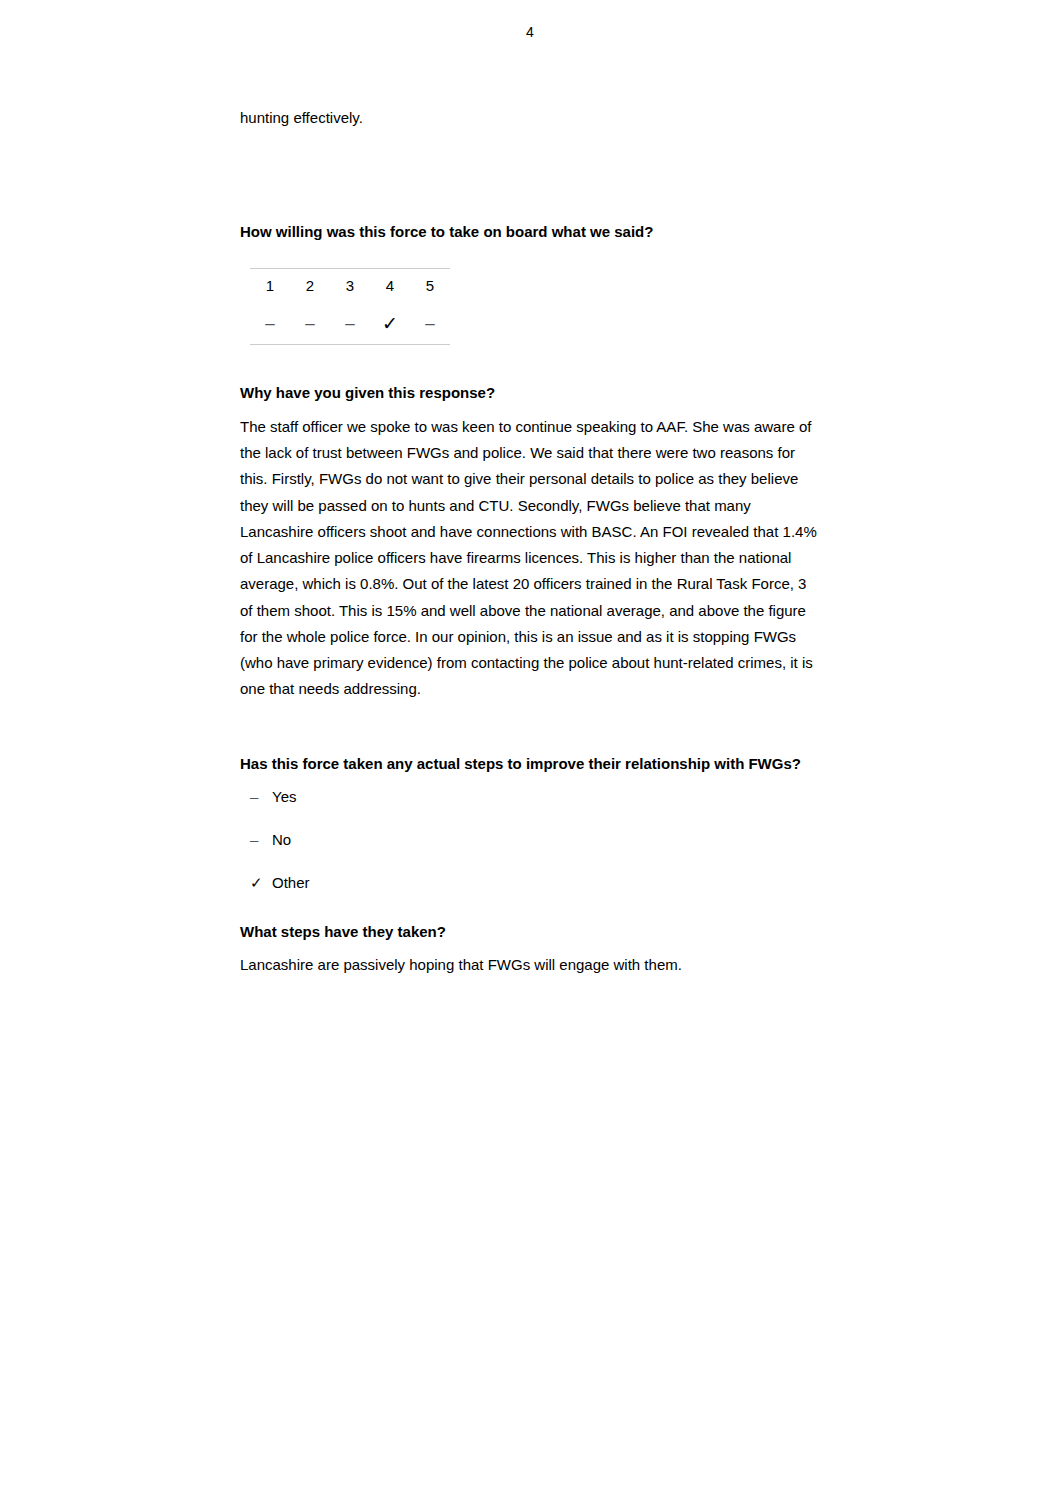4
hunting effectively.
How willing was this force to take on board what we said?
| 1 | 2 | 3 | 4 | 5 |
| --- | --- | --- | --- | --- |
| – | – | – | ✓ | – |
Why have you given this response?
The staff officer we spoke to was keen to continue speaking to AAF. She was aware of the lack of trust between FWGs and police. We said that there were two reasons for this. Firstly, FWGs do not want to give their personal details to police as they believe they will be passed on to hunts and CTU. Secondly, FWGs believe that many Lancashire officers shoot and have connections with BASC. An FOI revealed that 1.4% of Lancashire police officers have firearms licences. This is higher than the national average, which is 0.8%. Out of the latest 20 officers trained in the Rural Task Force, 3 of them shoot. This is 15% and well above the national average, and above the figure for the whole police force. In our opinion, this is an issue and as it is stopping FWGs (who have primary evidence) from contacting the police about hunt-related crimes, it is one that needs addressing.
Has this force taken any actual steps to improve their relationship with FWGs?
–Yes
–No
✓Other
What steps have they taken?
Lancashire are passively hoping that FWGs will engage with them.